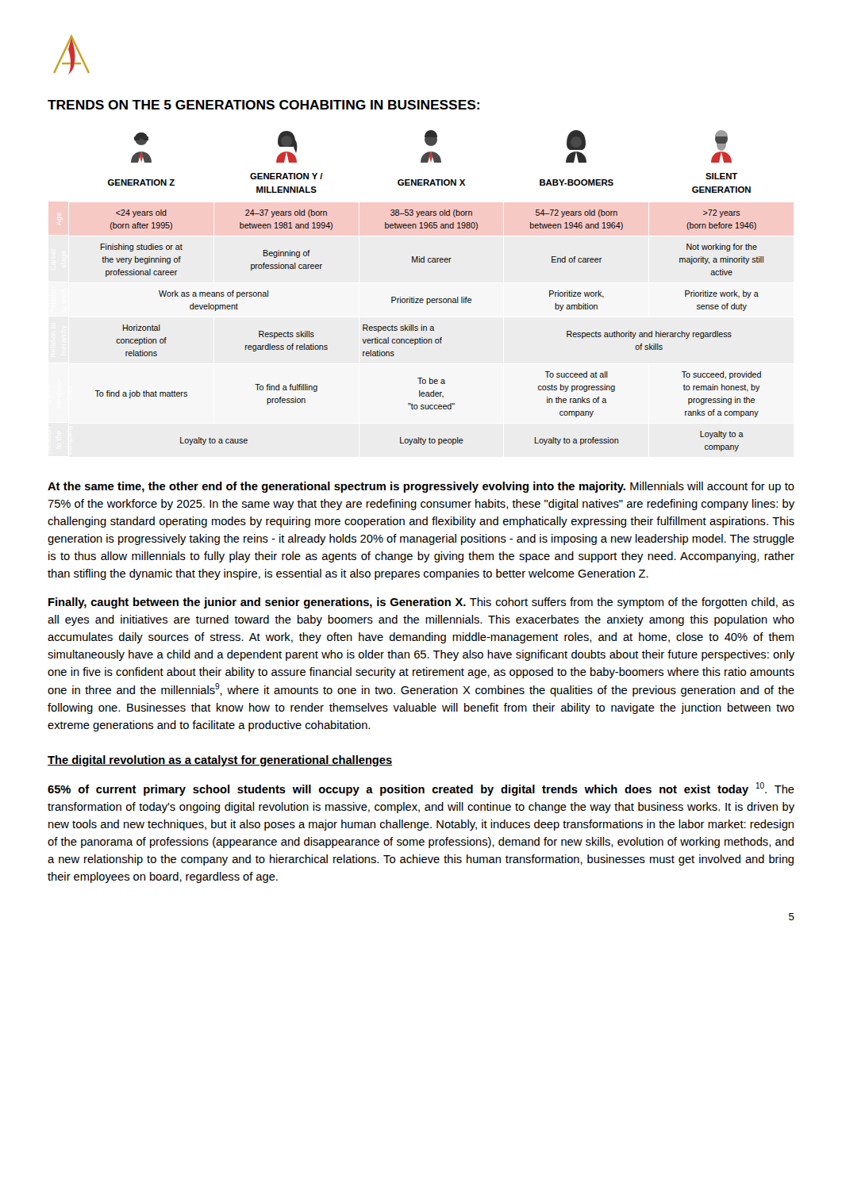TRENDS ON THE 5 GENERATIONS COHABITING IN BUSINESSES:
| | GENERATION Z | GENERATION Y / MILLENNIALS | GENERATION X | BABY-BOOMERS | SILENT GENERATION |
| --- | --- | --- | --- | --- | --- |
| Age | <24 years old (born after 1995) | 24–37 years old (born between 1981 and 1994) | 38–53 years old (born between 1965 and 1980) | 54–72 years old (born between 1946 and 1964) | >72 years (born before 1946) |
| Career stage | Finishing studies or at the very beginning of professional career | Beginning of professional career | Mid career | End of career | Not working for the majority, a minority still active |
| Relation to work | Work as a means of personal development | Prioritize personal life | Prioritize work, by ambition | Prioritize work, by a sense of duty |
| Relation to hierarchy | Horizontal conception of relations | Respects skills regardless of relations | Respects skills in a vertical conception of relations | Respects authority and hierarchy regardless of skills |
| Career perspec– tives | To find a job that matters | To find a fulfilling profession | To be a leader, "to succeed" | To succeed at all costs by progressing in the ranks of a company | To succeed, provided to remain honest, by progressing in the ranks of a company |
| Relation to the company | Loyalty to a cause | Loyalty to people | Loyalty to a profession | Loyalty to a company |
At the same time, the other end of the generational spectrum is progressively evolving into the majority. Millennials will account for up to 75% of the workforce by 2025. In the same way that they are redefining consumer habits, these "digital natives" are redefining company lines: by challenging standard operating modes by requiring more cooperation and flexibility and emphatically expressing their fulfillment aspirations. This generation is progressively taking the reins - it already holds 20% of managerial positions - and is imposing a new leadership model. The struggle is to thus allow millennials to fully play their role as agents of change by giving them the space and support they need. Accompanying, rather than stifling the dynamic that they inspire, is essential as it also prepares companies to better welcome Generation Z.
Finally, caught between the junior and senior generations, is Generation X. This cohort suffers from the symptom of the forgotten child, as all eyes and initiatives are turned toward the baby boomers and the millennials. This exacerbates the anxiety among this population who accumulates daily sources of stress. At work, they often have demanding middle-management roles, and at home, close to 40% of them simultaneously have a child and a dependent parent who is older than 65. They also have significant doubts about their future perspectives: only one in five is confident about their ability to assure financial security at retirement age, as opposed to the baby-boomers where this ratio amounts one in three and the millennials9, where it amounts to one in two. Generation X combines the qualities of the previous generation and of the following one. Businesses that know how to render themselves valuable will benefit from their ability to navigate the junction between two extreme generations and to facilitate a productive cohabitation.
The digital revolution as a catalyst for generational challenges
65% of current primary school students will occupy a position created by digital trends which does not exist today 10. The transformation of today's ongoing digital revolution is massive, complex, and will continue to change the way that business works. It is driven by new tools and new techniques, but it also poses a major human challenge. Notably, it induces deep transformations in the labor market: redesign of the panorama of professions (appearance and disappearance of some professions), demand for new skills, evolution of working methods, and a new relationship to the company and to hierarchical relations. To achieve this human transformation, businesses must get involved and bring their employees on board, regardless of age.
5